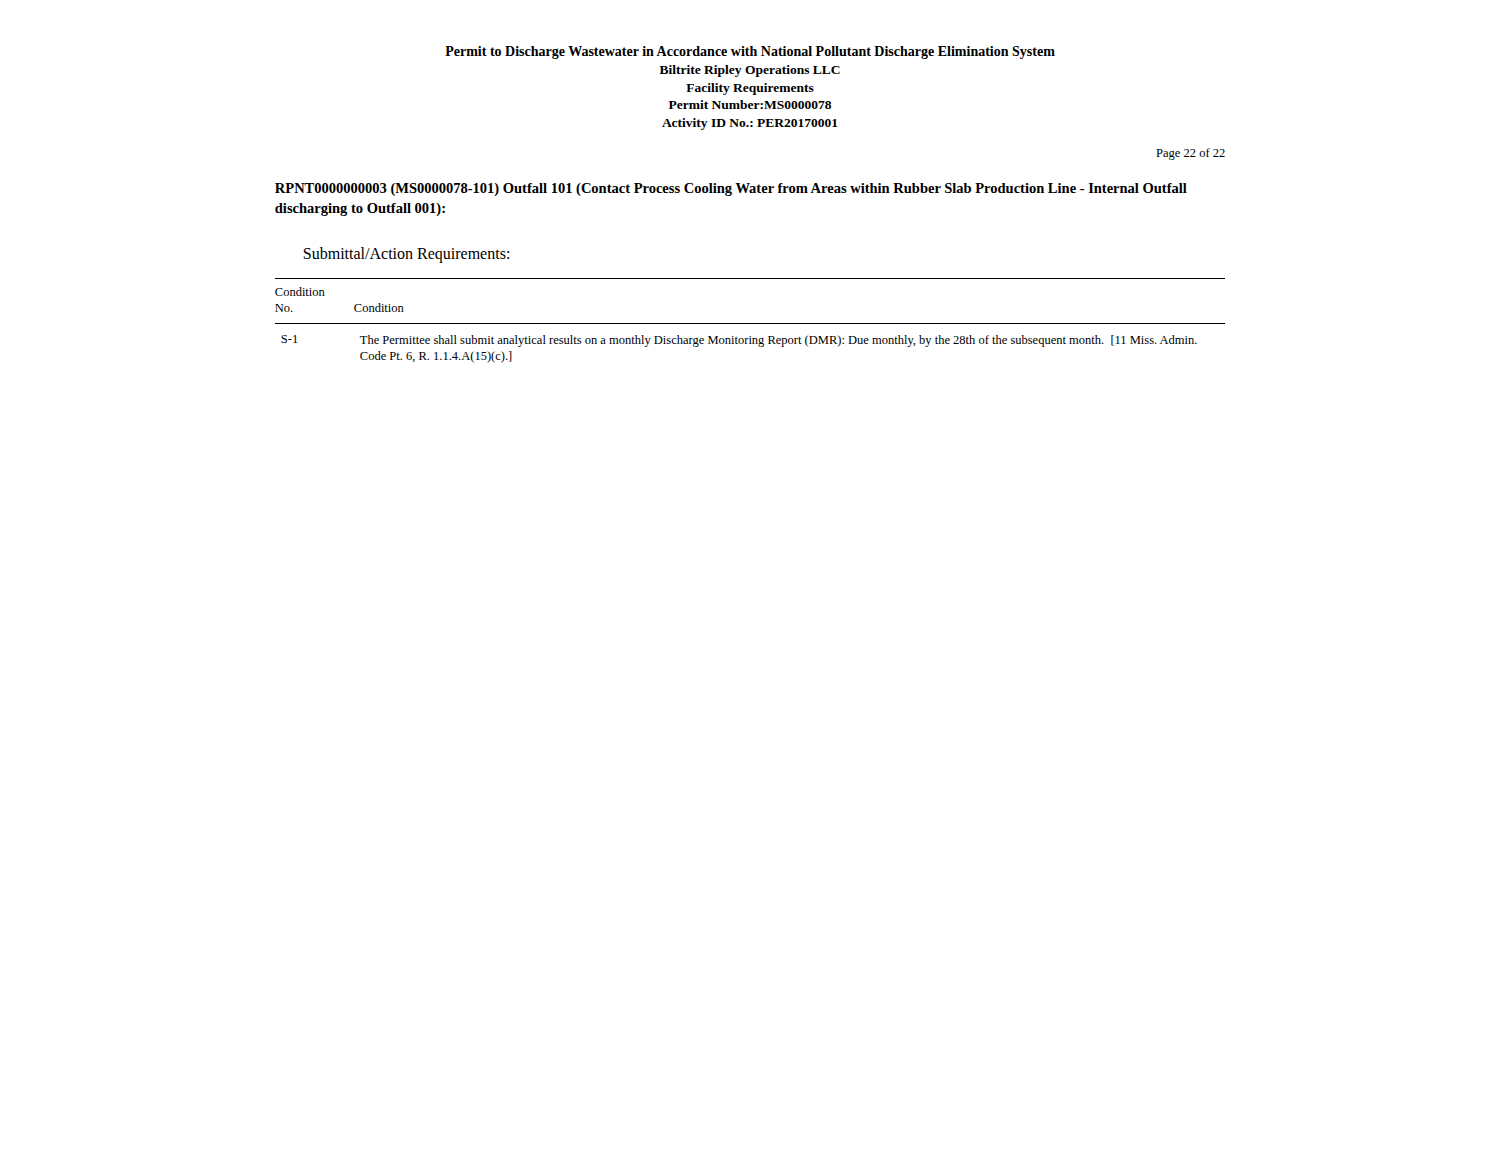Permit to Discharge Wastewater in Accordance with National Pollutant Discharge Elimination System
Biltrite Ripley Operations LLC
Facility Requirements
Permit Number:MS0000078
Activity ID No.: PER20170001
Page 22 of 22
RPNT0000000003 (MS0000078-101) Outfall 101 (Contact Process Cooling Water from Areas within Rubber Slab Production Line - Internal Outfall discharging to Outfall 001):
Submittal/Action Requirements:
| Condition No. | Condition |
| --- | --- |
| S-1 | The Permittee shall submit analytical results on a monthly Discharge Monitoring Report (DMR): Due monthly, by the 28th of the subsequent month. [11 Miss. Admin. Code Pt. 6, R. 1.1.4.A(15)(c).] |